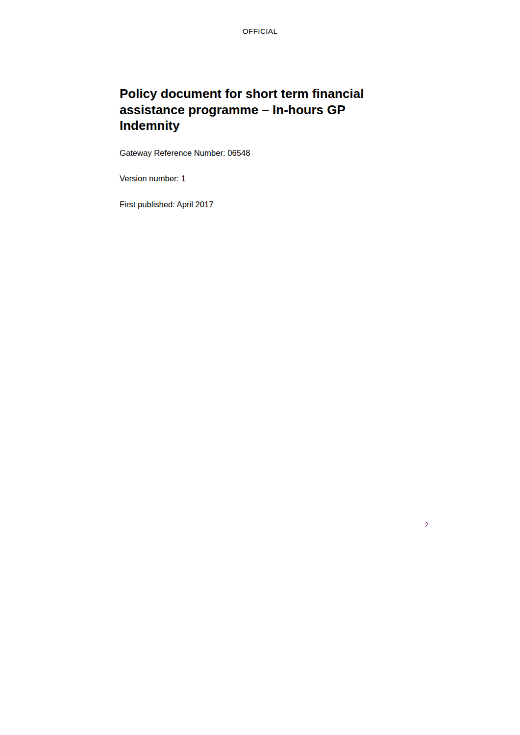OFFICIAL
Policy document for short term financial assistance programme – In-hours GP Indemnity
Gateway Reference Number: 06548
Version number: 1
First published: April 2017
2